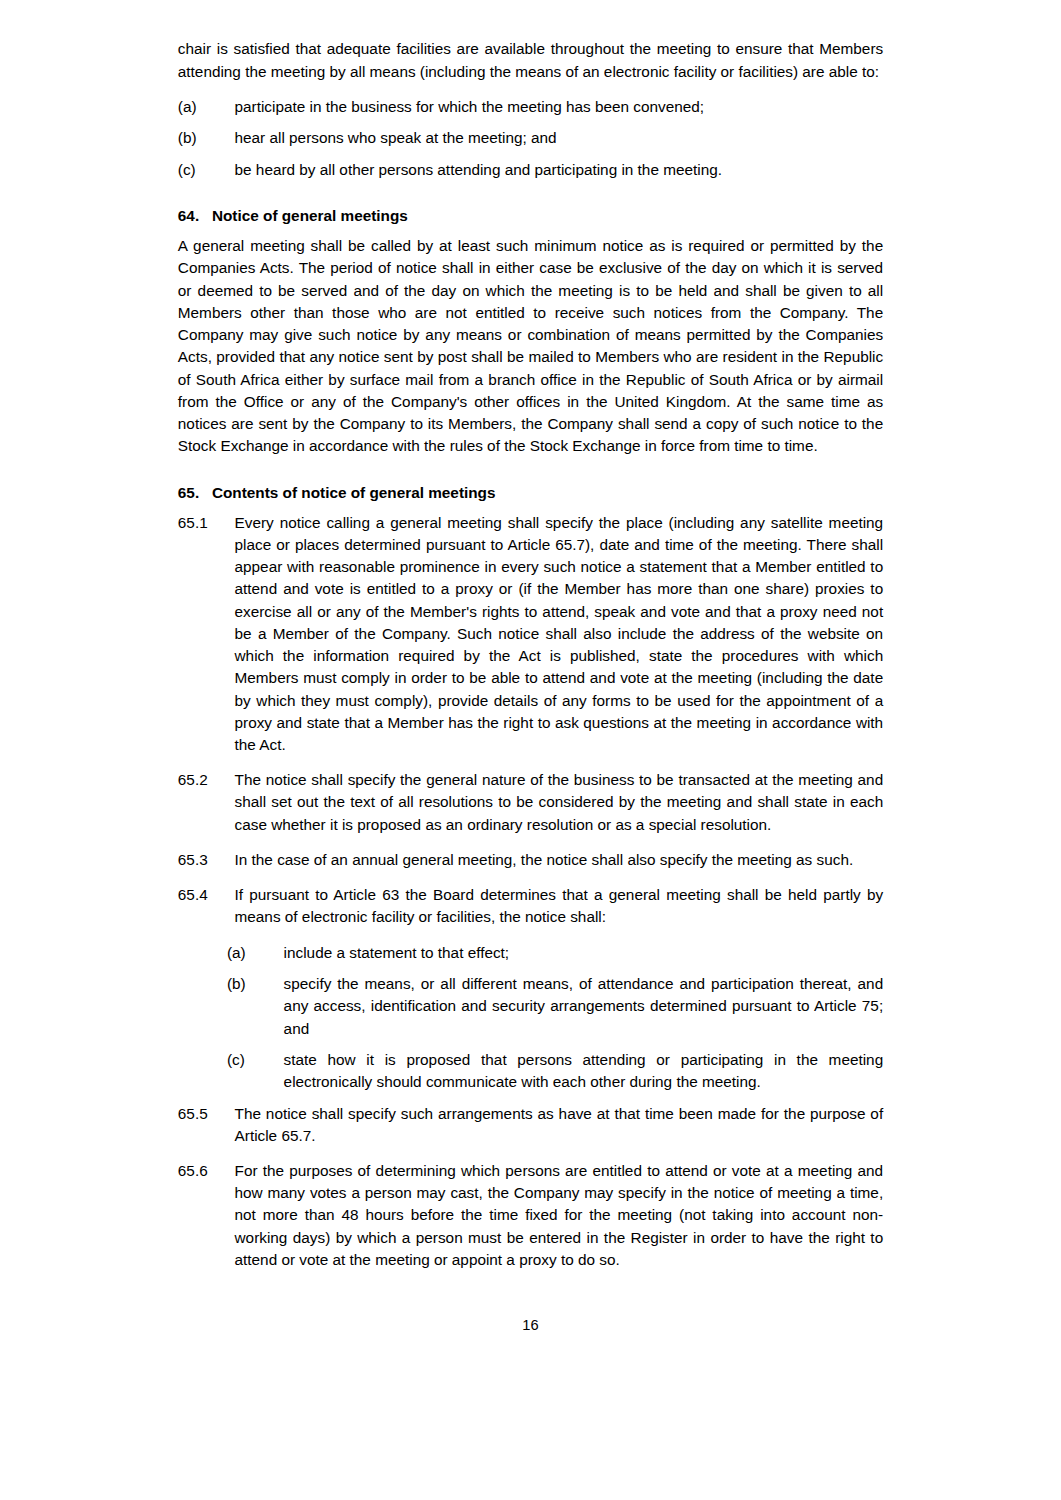chair is satisfied that adequate facilities are available throughout the meeting to ensure that Members attending the meeting by all means (including the means of an electronic facility or facilities) are able to:
(a)
participate in the business for which the meeting has been convened;
(b)
hear all persons who speak at the meeting; and
(c)
be heard by all other persons attending and participating in the meeting.
64. Notice of general meetings
A general meeting shall be called by at least such minimum notice as is required or permitted by the Companies Acts. The period of notice shall in either case be exclusive of the day on which it is served or deemed to be served and of the day on which the meeting is to be held and shall be given to all Members other than those who are not entitled to receive such notices from the Company. The Company may give such notice by any means or combination of means permitted by the Companies Acts, provided that any notice sent by post shall be mailed to Members who are resident in the Republic of South Africa either by surface mail from a branch office in the Republic of South Africa or by airmail from the Office or any of the Company's other offices in the United Kingdom. At the same time as notices are sent by the Company to its Members, the Company shall send a copy of such notice to the Stock Exchange in accordance with the rules of the Stock Exchange in force from time to time.
65. Contents of notice of general meetings
65.1
Every notice calling a general meeting shall specify the place (including any satellite meeting place or places determined pursuant to Article 65.7), date and time of the meeting. There shall appear with reasonable prominence in every such notice a statement that a Member entitled to attend and vote is entitled to a proxy or (if the Member has more than one share) proxies to exercise all or any of the Member's rights to attend, speak and vote and that a proxy need not be a Member of the Company. Such notice shall also include the address of the website on which the information required by the Act is published, state the procedures with which Members must comply in order to be able to attend and vote at the meeting (including the date by which they must comply), provide details of any forms to be used for the appointment of a proxy and state that a Member has the right to ask questions at the meeting in accordance with the Act.
65.2
The notice shall specify the general nature of the business to be transacted at the meeting and shall set out the text of all resolutions to be considered by the meeting and shall state in each case whether it is proposed as an ordinary resolution or as a special resolution.
65.3
In the case of an annual general meeting, the notice shall also specify the meeting as such.
65.4
If pursuant to Article 63 the Board determines that a general meeting shall be held partly by means of electronic facility or facilities, the notice shall:
(a)
include a statement to that effect;
(b)
specify the means, or all different means, of attendance and participation thereat, and any access, identification and security arrangements determined pursuant to Article 75; and
(c)
state how it is proposed that persons attending or participating in the meeting electronically should communicate with each other during the meeting.
65.5
The notice shall specify such arrangements as have at that time been made for the purpose of Article 65.7.
65.6
For the purposes of determining which persons are entitled to attend or vote at a meeting and how many votes a person may cast, the Company may specify in the notice of meeting a time, not more than 48 hours before the time fixed for the meeting (not taking into account non-working days) by which a person must be entered in the Register in order to have the right to attend or vote at the meeting or appoint a proxy to do so.
16